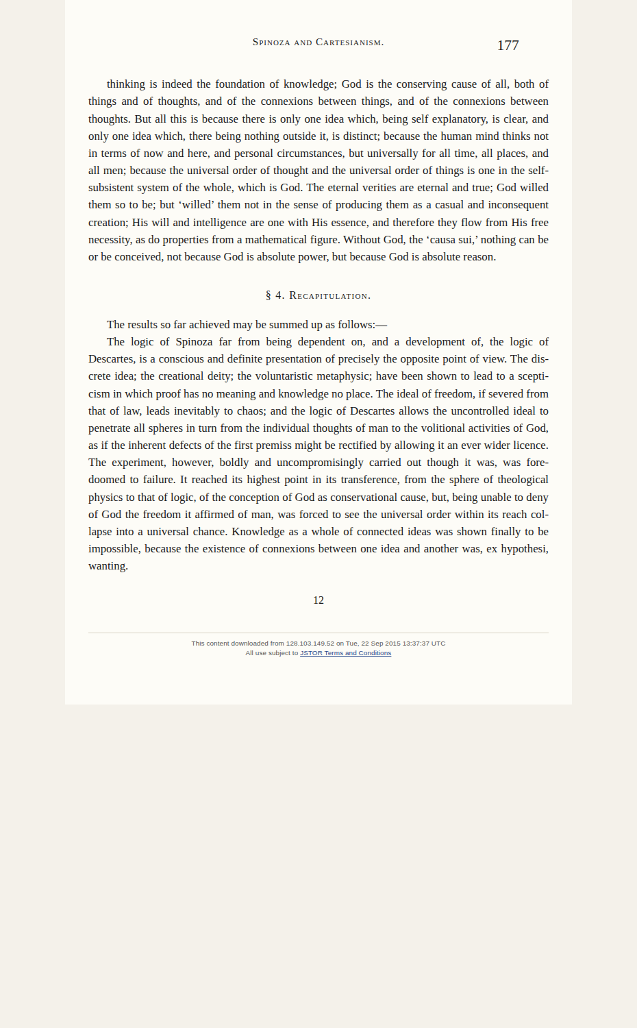Spinoza and Cartesianism. 177
thinking is indeed the foundation of knowledge; God is the conserving cause of all, both of things and of thoughts, and of the connexions between things, and of the connexions between thoughts. But all this is because there is only one idea which, being self explanatory, is clear, and only one idea which, there being nothing outside it, is distinct; because the human mind thinks not in terms of now and here, and personal circumstances, but universally for all time, all places, and all men; because the universal order of thought and the universal order of things is one in the self-subsistent system of the whole, which is God. The eternal verities are eternal and true; God willed them so to be; but ‘willed’ them not in the sense of producing them as a casual and inconsequent creation; His will and intelligence are one with His essence, and therefore they flow from His free necessity, as do properties from a mathematical figure. Without God, the ‘causa sui,’ nothing can be or be conceived, not because God is absolute power, but because God is absolute reason.
§ 4. Recapitulation.
The results so far achieved may be summed up as follows:—
The logic of Spinoza far from being dependent on, and a development of, the logic of Descartes, is a conscious and definite presentation of precisely the opposite point of view. The discrete idea; the creational deity; the voluntaristic metaphysic; have been shown to lead to a scepticism in which proof has no meaning and knowledge no place. The ideal of freedom, if severed from that of law, leads inevitably to chaos; and the logic of Descartes allows the uncontrolled ideal to penetrate all spheres in turn from the individual thoughts of man to the volitional activities of God, as if the inherent defects of the first premiss might be rectified by allowing it an ever wider licence. The experiment, however, boldly and uncompromisingly carried out though it was, was foredoomed to failure. It reached its highest point in its transference, from the sphere of theological physics to that of logic, of the conception of God as conservational cause, but, being unable to deny of God the freedom it affirmed of man, was forced to see the universal order within its reach collapse into a universal chance. Knowledge as a whole of connected ideas was shown finally to be impossible, because the existence of connexions between one idea and another was, ex hypothesi, wanting.
12
This content downloaded from 128.103.149.52 on Tue, 22 Sep 2015 13:37:37 UTC
All use subject to JSTOR Terms and Conditions